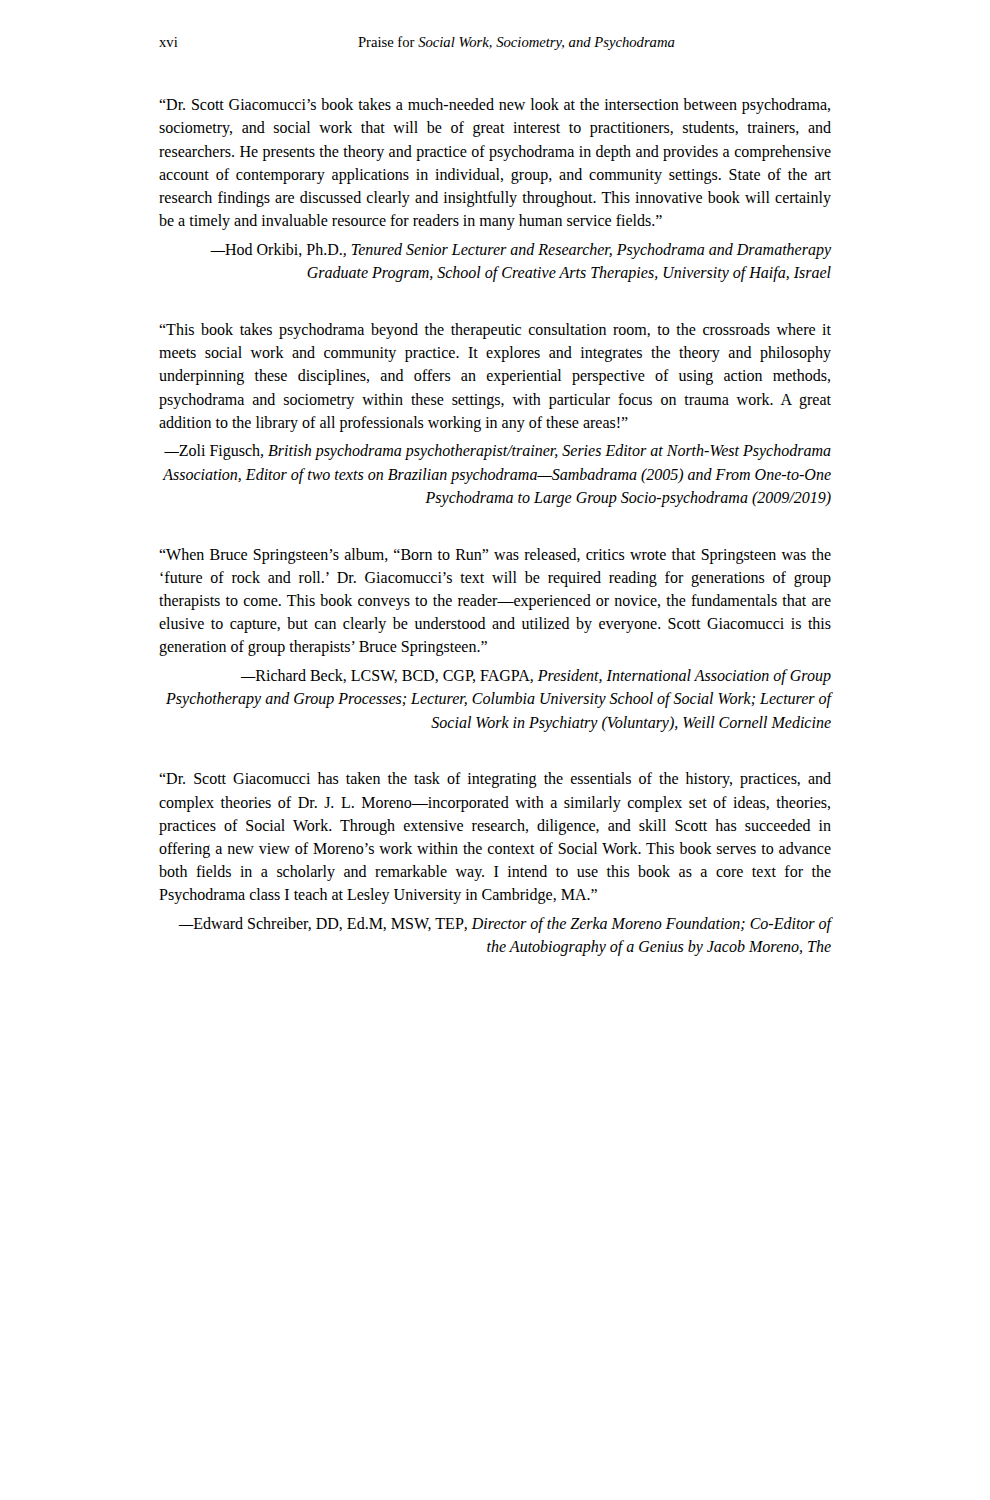xvi Praise for Social Work, Sociometry, and Psychodrama
“Dr. Scott Giacomucci’s book takes a much-needed new look at the intersection between psychodrama, sociometry, and social work that will be of great interest to practitioners, students, trainers, and researchers. He presents the theory and practice of psychodrama in depth and provides a comprehensive account of contemporary applications in individual, group, and community settings. State of the art research findings are discussed clearly and insightfully throughout. This innovative book will certainly be a timely and invaluable resource for readers in many human service fields.”
—Hod Orkibi, Ph.D., Tenured Senior Lecturer and Researcher, Psychodrama and Dramatherapy Graduate Program, School of Creative Arts Therapies, University of Haifa, Israel
“This book takes psychodrama beyond the therapeutic consultation room, to the crossroads where it meets social work and community practice. It explores and integrates the theory and philosophy underpinning these disciplines, and offers an experiential perspective of using action methods, psychodrama and sociometry within these settings, with particular focus on trauma work. A great addition to the library of all professionals working in any of these areas!”
—Zoli Figusch, British psychodrama psychotherapist/trainer, Series Editor at North-West Psychodrama Association, Editor of two texts on Brazilian psychodrama—Sambadrama (2005) and From One-to-One Psychodrama to Large Group Socio-psychodrama (2009/2019)
“When Bruce Springsteen’s album, “Born to Run” was released, critics wrote that Springsteen was the ‘future of rock and roll.’ Dr. Giacomucci’s text will be required reading for generations of group therapists to come. This book conveys to the reader—experienced or novice, the fundamentals that are elusive to capture, but can clearly be understood and utilized by everyone. Scott Giacomucci is this generation of group therapists’ Bruce Springsteen.”
—Richard Beck, LCSW, BCD, CGP, FAGPA, President, International Association of Group Psychotherapy and Group Processes; Lecturer, Columbia University School of Social Work; Lecturer of Social Work in Psychiatry (Voluntary), Weill Cornell Medicine
“Dr. Scott Giacomucci has taken the task of integrating the essentials of the history, practices, and complex theories of Dr. J. L. Moreno—incorporated with a similarly complex set of ideas, theories, practices of Social Work. Through extensive research, diligence, and skill Scott has succeeded in offering a new view of Moreno’s work within the context of Social Work. This book serves to advance both fields in a scholarly and remarkable way. I intend to use this book as a core text for the Psychodrama class I teach at Lesley University in Cambridge, MA.”
—Edward Schreiber, DD, Ed.M, MSW, TEP, Director of the Zerka Moreno Foundation; Co-Editor of the Autobiography of a Genius by Jacob Moreno, The